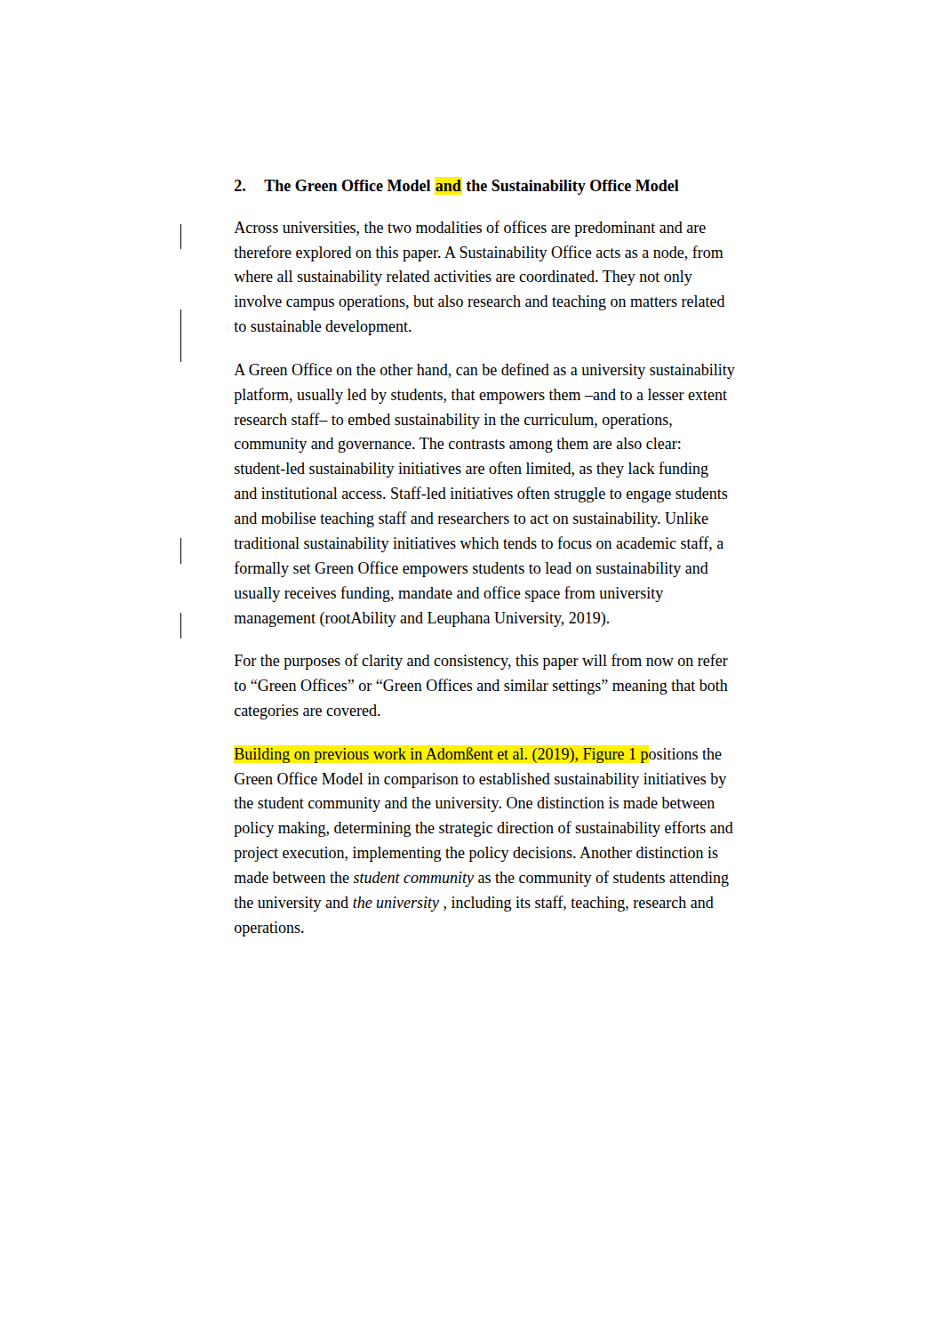2. The Green Office Model and the Sustainability Office Model
Across universities, the two modalities of offices are predominant and are therefore explored on this paper. A Sustainability Office acts as a node, from where all sustainability related activities are coordinated. They not only involve campus operations, but also research and teaching on matters related to sustainable development.
A Green Office on the other hand, can be defined as a university sustainability platform, usually led by students, that empowers them –and to a lesser extent research staff– to embed sustainability in the curriculum, operations, community and governance. The contrasts among them are also clear: student-led sustainability initiatives are often limited, as they lack funding and institutional access. Staff-led initiatives often struggle to engage students and mobilise teaching staff and researchers to act on sustainability. Unlike traditional sustainability initiatives which tends to focus on academic staff, a formally set Green Office empowers students to lead on sustainability and usually receives funding, mandate and office space from university management (rootAbility and Leuphana University, 2019).
For the purposes of clarity and consistency, this paper will from now on refer to “Green Offices” or “Green Offices and similar settings” meaning that both categories are covered.
Building on previous work in Adomßent et al. (2019), Figure 1 positions the Green Office Model in comparison to established sustainability initiatives by the student community and the university. One distinction is made between policy making, determining the strategic direction of sustainability efforts and project execution, implementing the policy decisions. Another distinction is made between the student community as the community of students attending the university and the university , including its staff, teaching, research and operations.